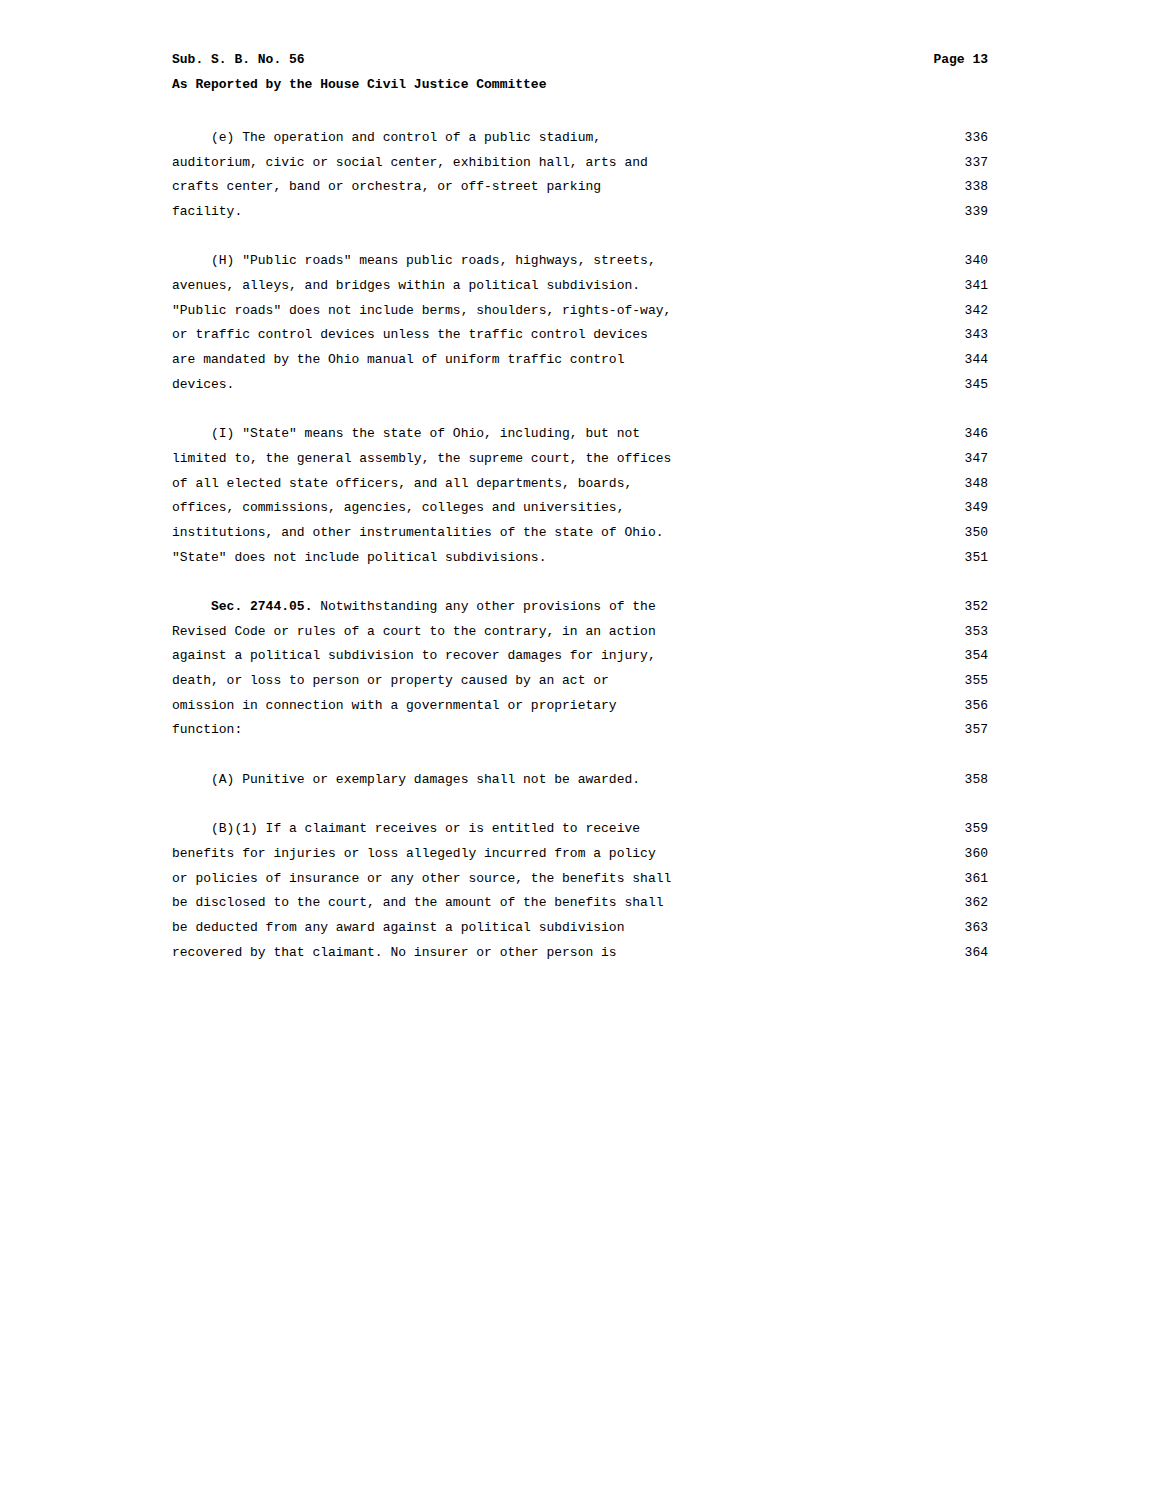Sub. S. B. No. 56
As Reported by the House Civil Justice Committee
Page 13
(e) The operation and control of a public stadium, 336
auditorium, civic or social center, exhibition hall, arts and 337
crafts center, band or orchestra, or off-street parking 338
facility. 339
(H) "Public roads" means public roads, highways, streets, 340
avenues, alleys, and bridges within a political subdivision. 341
"Public roads" does not include berms, shoulders, rights-of-way, 342
or traffic control devices unless the traffic control devices 343
are mandated by the Ohio manual of uniform traffic control 344
devices. 345
(I) "State" means the state of Ohio, including, but not 346
limited to, the general assembly, the supreme court, the offices 347
of all elected state officers, and all departments, boards, 348
offices, commissions, agencies, colleges and universities, 349
institutions, and other instrumentalities of the state of Ohio. 350
"State" does not include political subdivisions. 351
Sec. 2744.05. Notwithstanding any other provisions of the 352
Revised Code or rules of a court to the contrary, in an action 353
against a political subdivision to recover damages for injury, 354
death, or loss to person or property caused by an act or 355
omission in connection with a governmental or proprietary 356
function: 357
(A) Punitive or exemplary damages shall not be awarded. 358
(B)(1) If a claimant receives or is entitled to receive 359
benefits for injuries or loss allegedly incurred from a policy 360
or policies of insurance or any other source, the benefits shall 361
be disclosed to the court, and the amount of the benefits shall 362
be deducted from any award against a political subdivision 363
recovered by that claimant. No insurer or other person is 364